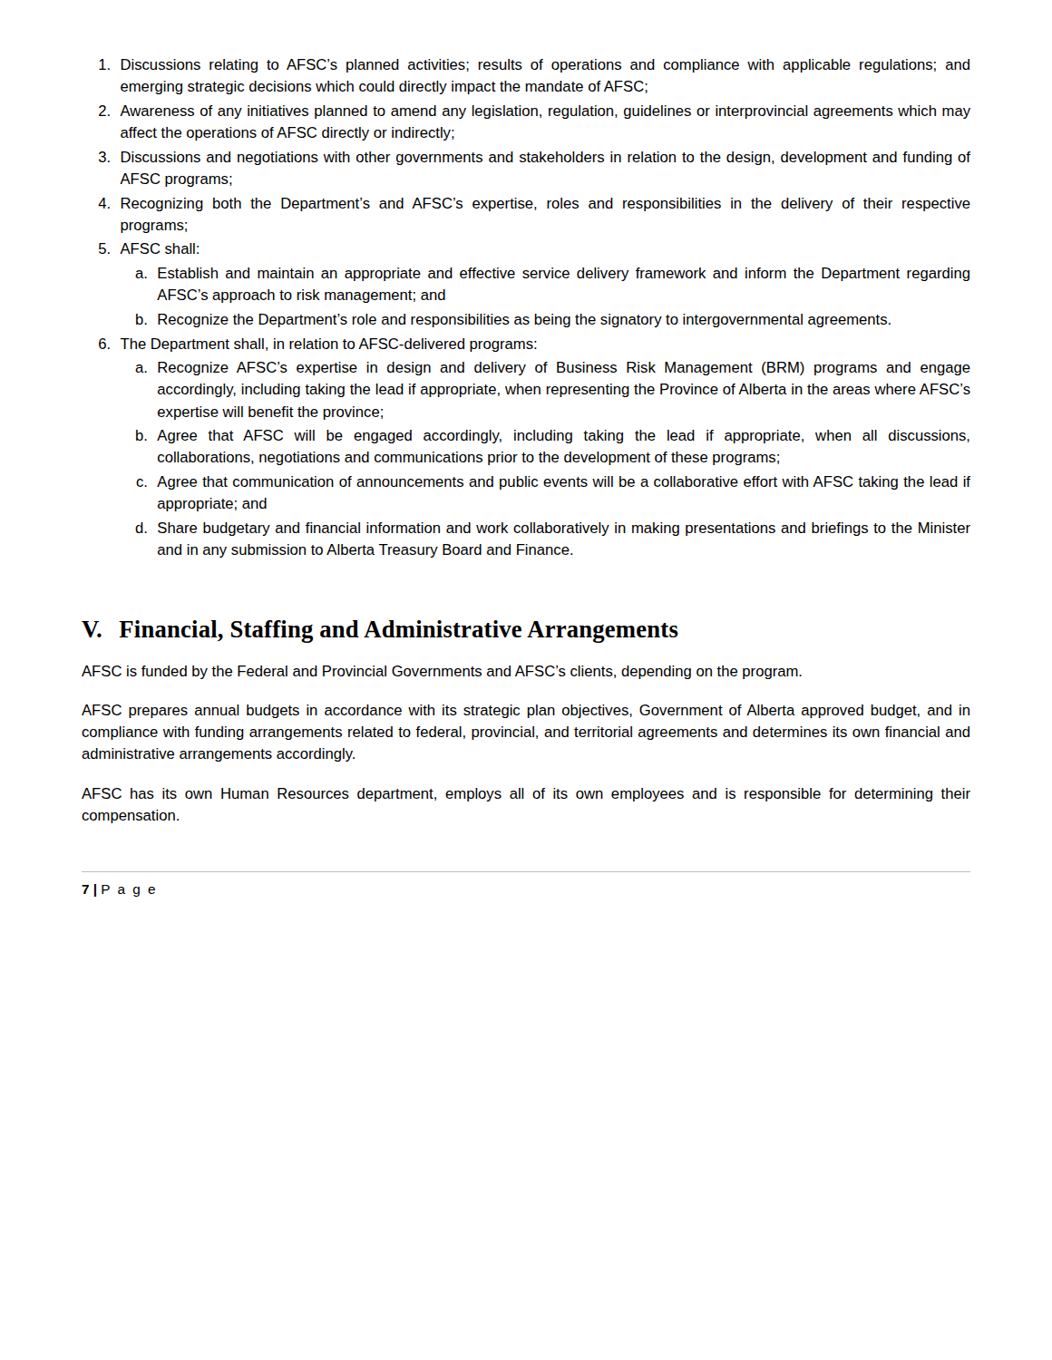Discussions relating to AFSC’s planned activities; results of operations and compliance with applicable regulations; and emerging strategic decisions which could directly impact the mandate of AFSC;
Awareness of any initiatives planned to amend any legislation, regulation, guidelines or interprovincial agreements which may affect the operations of AFSC directly or indirectly;
Discussions and negotiations with other governments and stakeholders in relation to the design, development and funding of AFSC programs;
Recognizing both the Department’s and AFSC’s expertise, roles and responsibilities in the delivery of their respective programs;
AFSC shall:
Establish and maintain an appropriate and effective service delivery framework and inform the Department regarding AFSC’s approach to risk management; and
Recognize the Department’s role and responsibilities as being the signatory to intergovernmental agreements.
The Department shall, in relation to AFSC-delivered programs:
Recognize AFSC’s expertise in design and delivery of Business Risk Management (BRM) programs and engage accordingly, including taking the lead if appropriate, when representing the Province of Alberta in the areas where AFSC’s expertise will benefit the province;
Agree that AFSC will be engaged accordingly, including taking the lead if appropriate, when all discussions, collaborations, negotiations and communications prior to the development of these programs;
Agree that communication of announcements and public events will be a collaborative effort with AFSC taking the lead if appropriate; and
Share budgetary and financial information and work collaboratively in making presentations and briefings to the Minister and in any submission to Alberta Treasury Board and Finance.
V. Financial, Staffing and Administrative Arrangements
AFSC is funded by the Federal and Provincial Governments and AFSC’s clients, depending on the program.
AFSC prepares annual budgets in accordance with its strategic plan objectives, Government of Alberta approved budget, and in compliance with funding arrangements related to federal, provincial, and territorial agreements and determines its own financial and administrative arrangements accordingly.
AFSC has its own Human Resources department, employs all of its own employees and is responsible for determining their compensation.
7 | P a g e